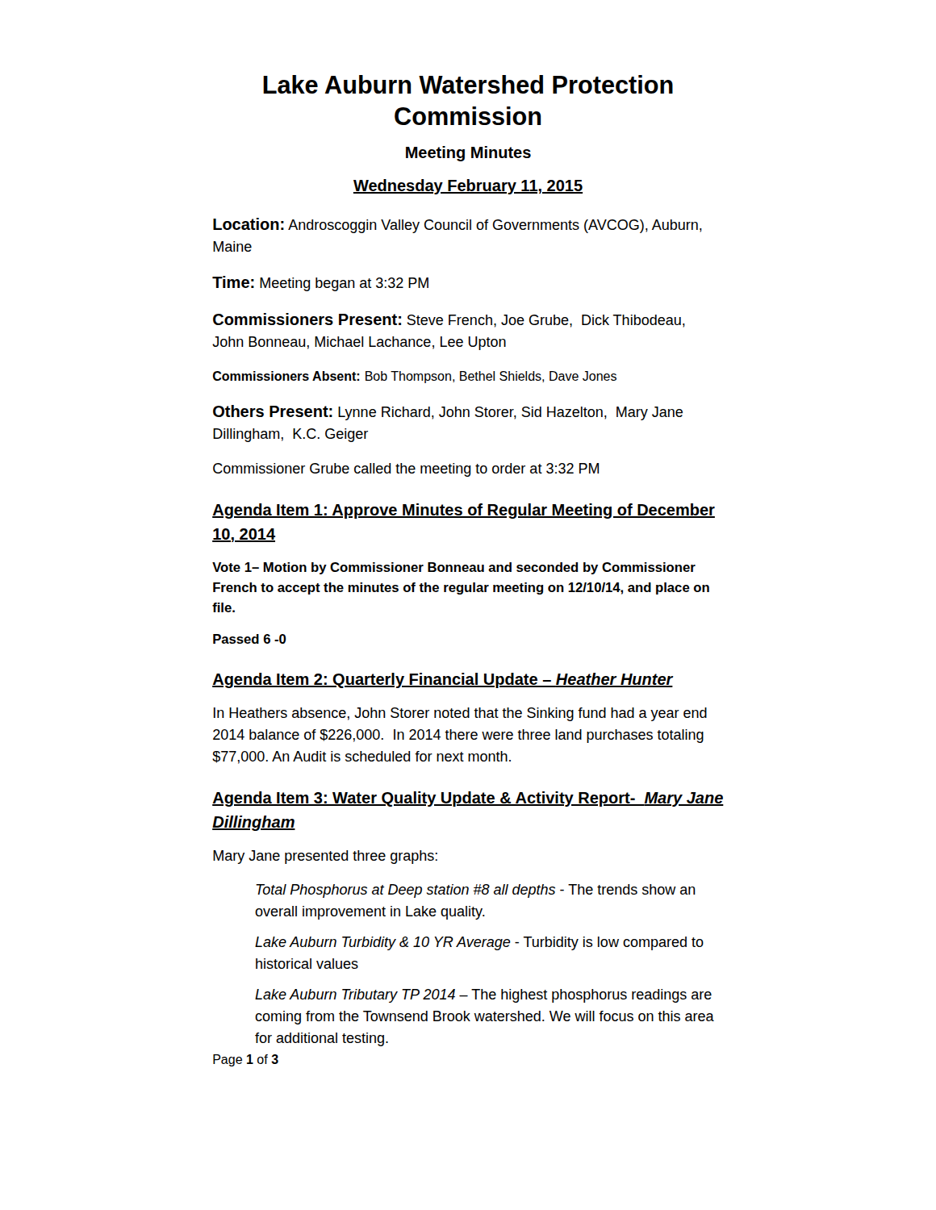Lake Auburn Watershed Protection Commission
Meeting Minutes
Wednesday February 11, 2015
Location: Androscoggin Valley Council of Governments (AVCOG), Auburn, Maine
Time: Meeting began at 3:32 PM
Commissioners Present: Steve French, Joe Grube, Dick Thibodeau, John Bonneau, Michael Lachance, Lee Upton
Commissioners Absent: Bob Thompson, Bethel Shields, Dave Jones
Others Present: Lynne Richard, John Storer, Sid Hazelton, Mary Jane Dillingham, K.C. Geiger
Commissioner Grube called the meeting to order at 3:32 PM
Agenda Item 1: Approve Minutes of Regular Meeting of December 10, 2014
Vote 1– Motion by Commissioner Bonneau and seconded by Commissioner French to accept the minutes of the regular meeting on 12/10/14, and place on file.
Passed 6 -0
Agenda Item 2: Quarterly Financial Update – Heather Hunter
In Heathers absence, John Storer noted that the Sinking fund had a year end 2014 balance of $226,000. In 2014 there were three land purchases totaling $77,000. An Audit is scheduled for next month.
Agenda Item 3: Water Quality Update & Activity Report- Mary Jane Dillingham
Mary Jane presented three graphs:
Total Phosphorus at Deep station #8 all depths - The trends show an overall improvement in Lake quality.
Lake Auburn Turbidity & 10 YR Average - Turbidity is low compared to historical values
Lake Auburn Tributary TP 2014 – The highest phosphorus readings are coming from the Townsend Brook watershed. We will focus on this area for additional testing.
Page 1 of 3